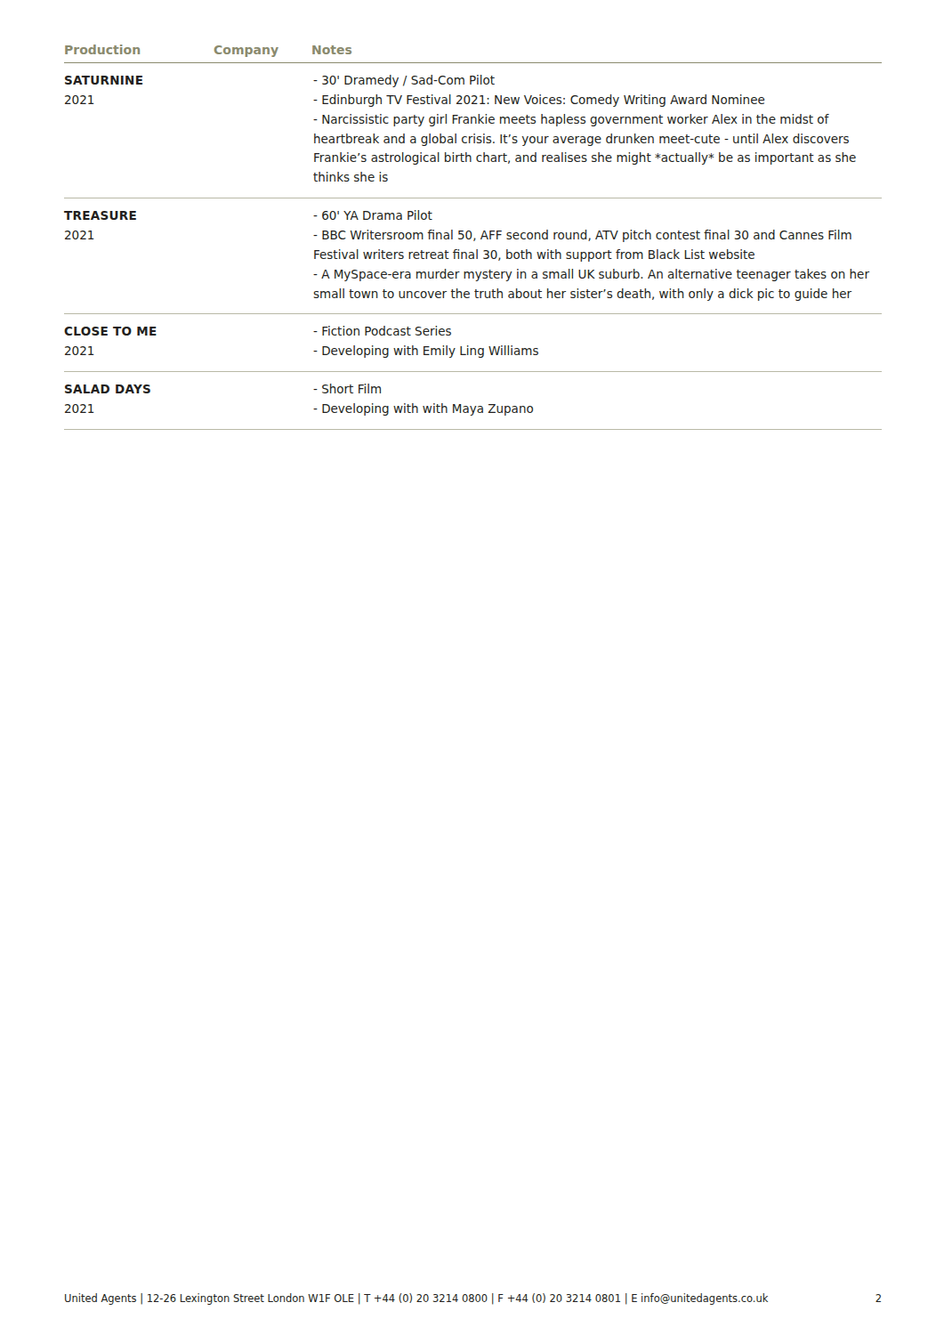| Production | Company | Notes |
| --- | --- | --- |
| SATURNINE 2021 | | - 30' Dramedy / Sad-Com Pilot - Edinburgh TV Festival 2021: New Voices: Comedy Writing Award Nominee - Narcissistic party girl Frankie meets hapless government worker Alex in the midst of heartbreak and a global crisis. It’s your average drunken meet-cute - until Alex discovers Frankie’s astrological birth chart, and realises she might *actually* be as important as she thinks she is |
| TREASURE 2021 | | - 60' YA Drama Pilot - BBC Writersroom final 50, AFF second round, ATV pitch contest final 30 and Cannes Film Festival writers retreat final 30, both with support from Black List website - A MySpace-era murder mystery in a small UK suburb. An alternative teenager takes on her small town to uncover the truth about her sister’s death, with only a dick pic to guide her |
| CLOSE TO ME 2021 | | - Fiction Podcast Series - Developing with Emily Ling Williams |
| SALAD DAYS 2021 | | - Short Film - Developing with with Maya Zupano |
United Agents | 12-26 Lexington Street London W1F OLE | T +44 (0) 20 3214 0800 | F +44 (0) 20 3214 0801 | E info@unitedagents.co.uk 2